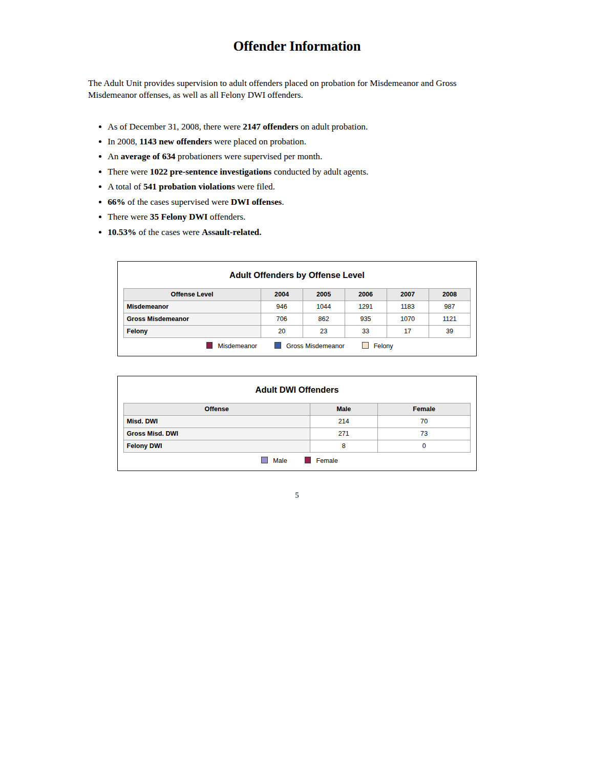Offender Information
The Adult Unit provides supervision to adult offenders placed on probation for Misdemeanor and Gross Misdemeanor offenses, as well as all Felony DWI offenders.
As of December 31, 2008, there were 2147 offenders on adult probation.
In 2008, 1143 new offenders were placed on probation.
An average of 634 probationers were supervised per month.
There were 1022 pre-sentence investigations conducted by adult agents.
A total of 541 probation violations were filed.
66% of the cases supervised were DWI offenses.
There were 35 Felony DWI offenders.
10.53% of the cases were Assault-related.
Adult Offenders by Offense Level
| Offense Level | 2004 | 2005 | 2006 | 2007 | 2008 |
| --- | --- | --- | --- | --- | --- |
| Misdemeanor | 946 | 1044 | 1291 | 1183 | 987 |
| Gross Misdemeanor | 706 | 862 | 935 | 1070 | 1121 |
| Felony | 20 | 23 | 33 | 17 | 39 |
Misdemeanor Gross Misdemeanor Felony
Adult DWI Offenders
| Offense | Male | Female |
| --- | --- | --- |
| Misd. DWI | 214 | 70 |
| Gross Misd. DWI | 271 | 73 |
| Felony DWI | 8 | 0 |
Male Female
5